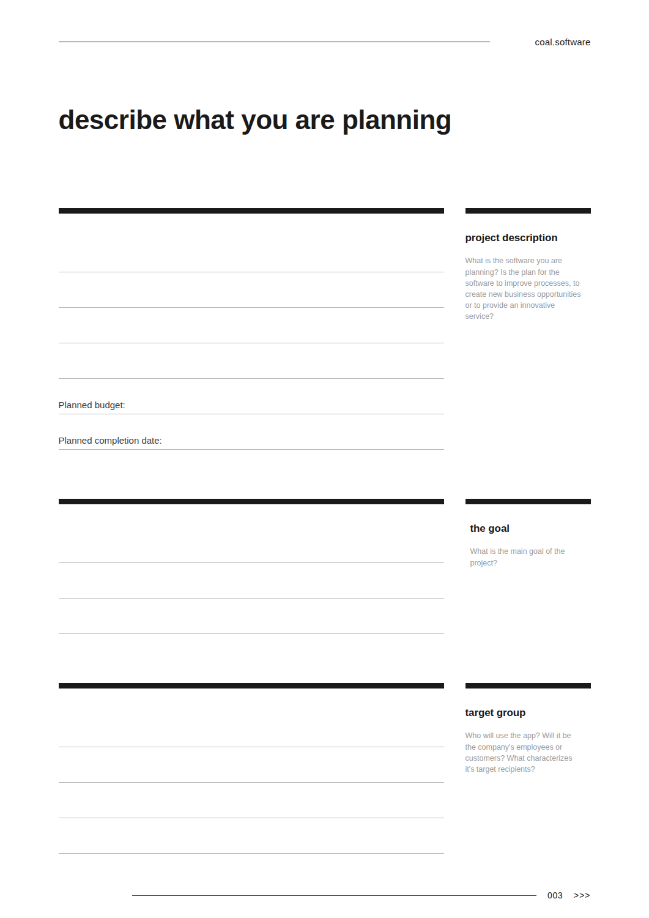coal.software
describe what you are planning
Planned budget:
Planned completion date:
project description
What is the software you are planning? Is the plan for the software to improve processes, to create new business opportunities or to provide an innovative service?
the goal
What is the main goal of the project?
target group
Who will use the app? Will it be the company's employees or customers? What characterizes it's target recipients?
003
>>>